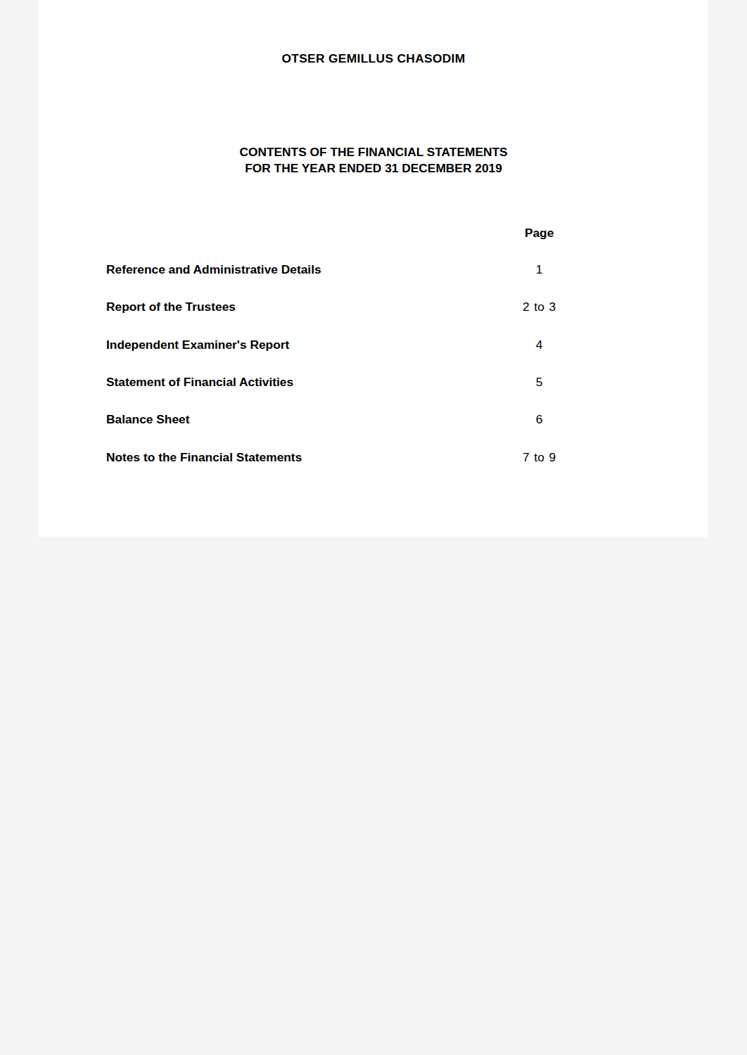OTSER GEMILLUS CHASODIM
CONTENTS OF THE FINANCIAL STATEMENTS
FOR THE YEAR ENDED 31 DECEMBER 2019
| | Page |
| --- | --- |
| Reference and Administrative Details | 1 |
| Report of the Trustees | 2 to 3 |
| Independent Examiner's Report | 4 |
| Statement of Financial Activities | 5 |
| Balance Sheet | 6 |
| Notes to the Financial Statements | 7 to 9 |